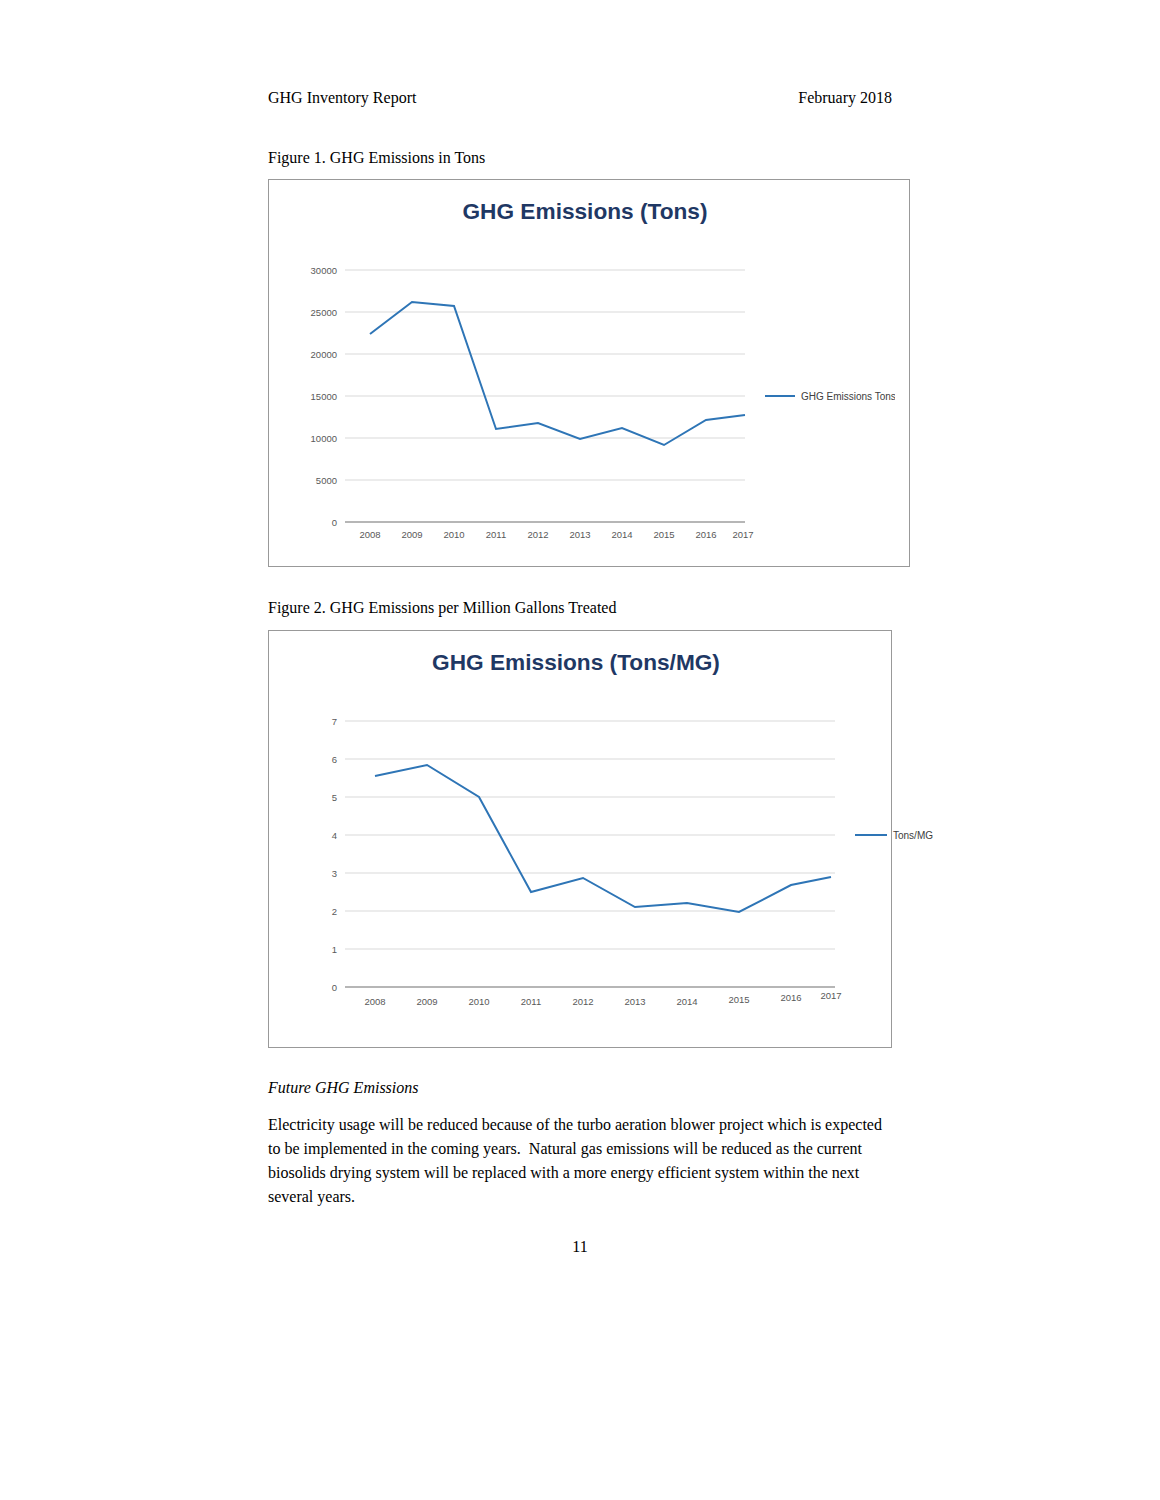GHG Inventory Report
February 2018
Figure 1. GHG Emissions in Tons
GHG Emissions (Tons)
30000 25000 20000 15000 10000 5000 0 2008 2009 2010 2011 2012 2013 2014 2015 2016 2017 GHG Emissions Tons
Figure 2. GHG Emissions per Million Gallons Treated
GHG Emissions (Tons/MG)
7 6 5 4 3 2 1 0 2008 2009 2010 2011 2012 2013 2014 2015 2016 2017 Tons/MG
Future GHG Emissions
Electricity usage will be reduced because of the turbo aeration blower project which is expected to be implemented in the coming years. Natural gas emissions will be reduced as the current biosolids drying system will be replaced with a more energy efficient system within the next several years.
11